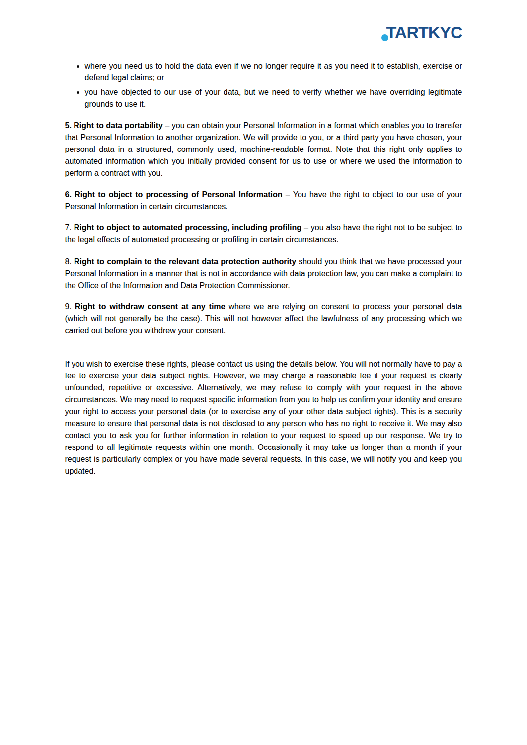TARTKYC
where you need us to hold the data even if we no longer require it as you need it to establish, exercise or defend legal claims; or
you have objected to our use of your data, but we need to verify whether we have overriding legitimate grounds to use it.
5. Right to data portability – you can obtain your Personal Information in a format which enables you to transfer that Personal Information to another organization. We will provide to you, or a third party you have chosen, your personal data in a structured, commonly used, machine-readable format. Note that this right only applies to automated information which you initially provided consent for us to use or where we used the information to perform a contract with you.
6. Right to object to processing of Personal Information – You have the right to object to our use of your Personal Information in certain circumstances.
7. Right to object to automated processing, including profiling – you also have the right not to be subject to the legal effects of automated processing or profiling in certain circumstances.
8. Right to complain to the relevant data protection authority should you think that we have processed your Personal Information in a manner that is not in accordance with data protection law, you can make a complaint to the Office of the Information and Data Protection Commissioner.
9. Right to withdraw consent at any time where we are relying on consent to process your personal data (which will not generally be the case). This will not however affect the lawfulness of any processing which we carried out before you withdrew your consent.
If you wish to exercise these rights, please contact us using the details below. You will not normally have to pay a fee to exercise your data subject rights. However, we may charge a reasonable fee if your request is clearly unfounded, repetitive or excessive. Alternatively, we may refuse to comply with your request in the above circumstances. We may need to request specific information from you to help us confirm your identity and ensure your right to access your personal data (or to exercise any of your other data subject rights). This is a security measure to ensure that personal data is not disclosed to any person who has no right to receive it. We may also contact you to ask you for further information in relation to your request to speed up our response. We try to respond to all legitimate requests within one month. Occasionally it may take us longer than a month if your request is particularly complex or you have made several requests. In this case, we will notify you and keep you updated.